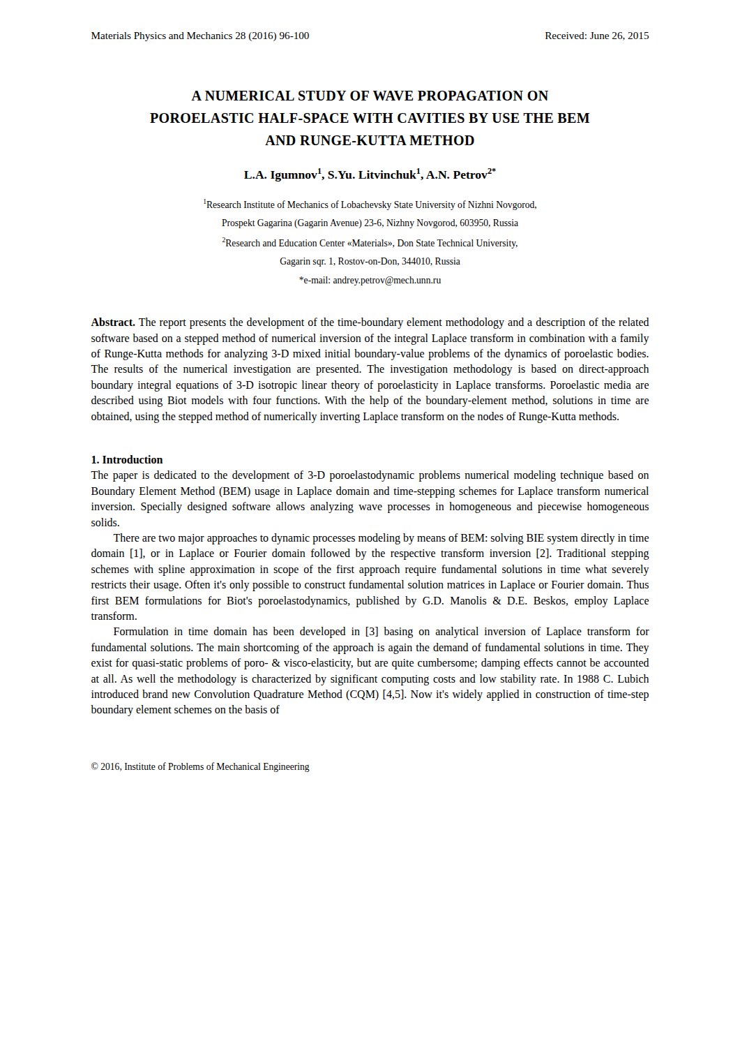Materials Physics and Mechanics 28 (2016) 96-100 Received: June 26, 2015
A numerical study of wave propagation on
poroelastic half-space with cavities by use the BEM
and Runge-Kutta method
L.A. Igumnov1, S.Yu. Litvinchuk1, A.N. Petrov2*
1Research Institute of Mechanics of Lobachevsky State University of Nizhni Novgorod,
Prospekt Gagarina (Gagarin Avenue) 23-6, Nizhny Novgorod, 603950, Russia
2Research and Education Center «Materials», Don State Technical University,
Gagarin sqr. 1, Rostov-on-Don, 344010, Russia
*e-mail: andrey.petrov@mech.unn.ru
Abstract. The report presents the development of the time-boundary element methodology and a description of the related software based on a stepped method of numerical inversion of the integral Laplace transform in combination with a family of Runge-Kutta methods for analyzing 3-D mixed initial boundary-value problems of the dynamics of poroelastic bodies. The results of the numerical investigation are presented. The investigation methodology is based on direct-approach boundary integral equations of 3-D isotropic linear theory of poroelasticity in Laplace transforms. Poroelastic media are described using Biot models with four functions. With the help of the boundary-element method, solutions in time are obtained, using the stepped method of numerically inverting Laplace transform on the nodes of Runge-Kutta methods.
1. Introduction
The paper is dedicated to the development of 3-D poroelastodynamic problems numerical modeling technique based on Boundary Element Method (BEM) usage in Laplace domain and time-stepping schemes for Laplace transform numerical inversion. Specially designed software allows analyzing wave processes in homogeneous and piecewise homogeneous solids.
There are two major approaches to dynamic processes modeling by means of BEM: solving BIE system directly in time domain [1], or in Laplace or Fourier domain followed by the respective transform inversion [2]. Traditional stepping schemes with spline approximation in scope of the first approach require fundamental solutions in time what severely restricts their usage. Often it's only possible to construct fundamental solution matrices in Laplace or Fourier domain. Thus first BEM formulations for Biot's poroelastodynamics, published by G.D. Manolis & D.E. Beskos, employ Laplace transform.
Formulation in time domain has been developed in [3] basing on analytical inversion of Laplace transform for fundamental solutions. The main shortcoming of the approach is again the demand of fundamental solutions in time. They exist for quasi-static problems of poro- & visco-elasticity, but are quite cumbersome; damping effects cannot be accounted at all. As well the methodology is characterized by significant computing costs and low stability rate. In 1988 C. Lubich introduced brand new Convolution Quadrature Method (CQM) [4,5]. Now it's widely applied in construction of time-step boundary element schemes on the basis of
© 2016, Institute of Problems of Mechanical Engineering